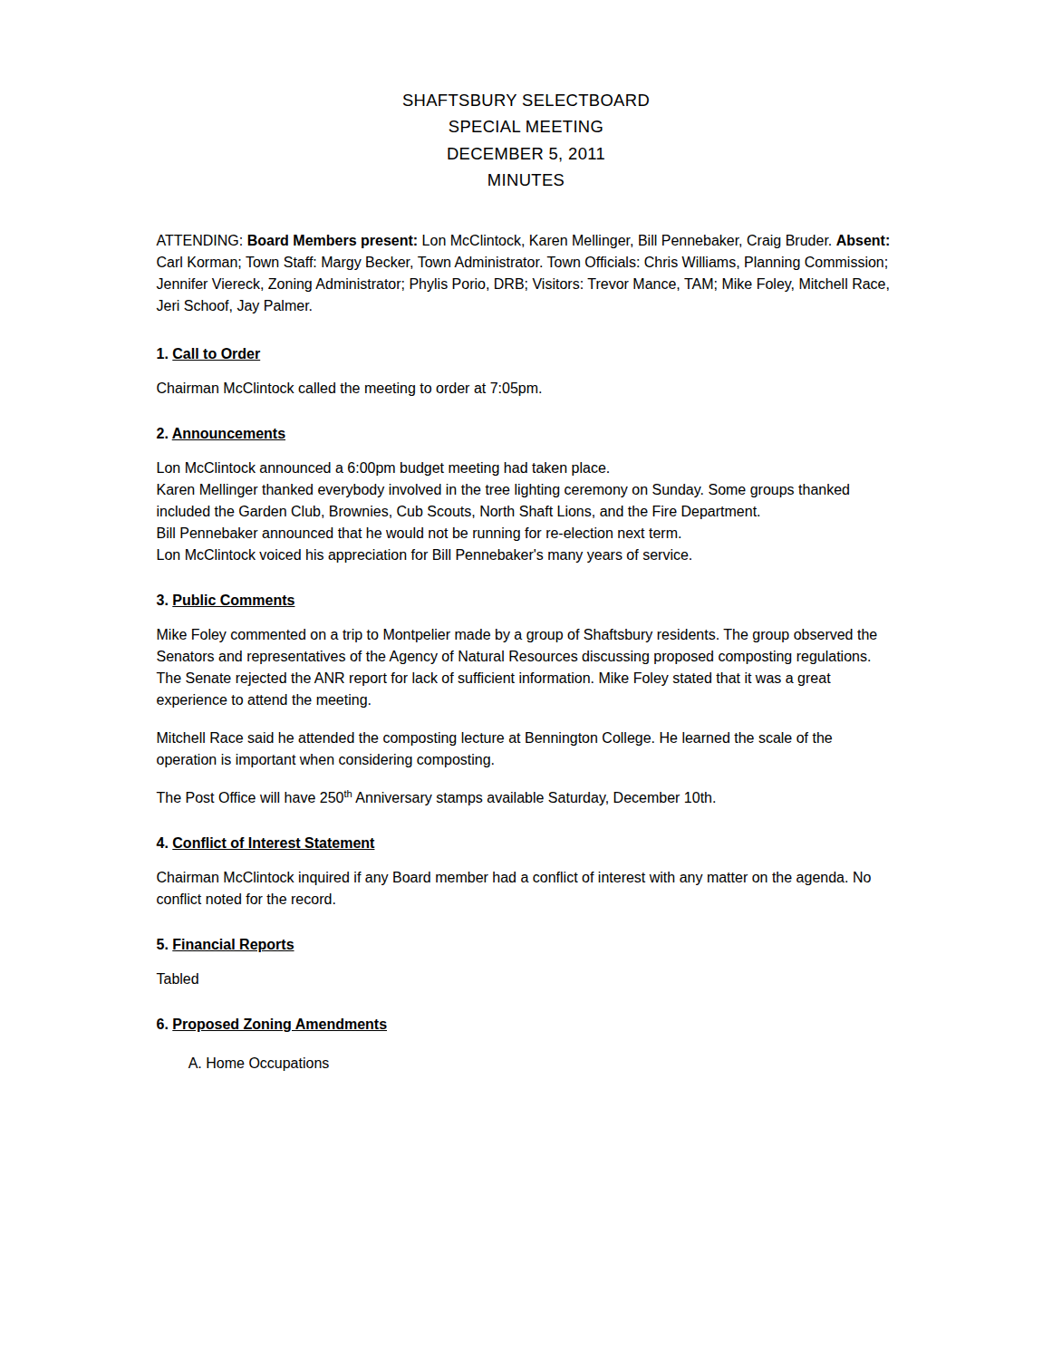SHAFTSBURY SELECTBOARD
SPECIAL MEETING
DECEMBER 5, 2011
MINUTES
ATTENDING: Board Members present: Lon McClintock, Karen Mellinger, Bill Pennebaker, Craig Bruder. Absent: Carl Korman; Town Staff: Margy Becker, Town Administrator. Town Officials: Chris Williams, Planning Commission; Jennifer Viereck, Zoning Administrator; Phylis Porio, DRB; Visitors: Trevor Mance, TAM; Mike Foley, Mitchell Race, Jeri Schoof, Jay Palmer.
1. Call to Order
Chairman McClintock called the meeting to order at 7:05pm.
2. Announcements
Lon McClintock announced a 6:00pm budget meeting had taken place.
Karen Mellinger thanked everybody involved in the tree lighting ceremony on Sunday. Some groups thanked included the Garden Club, Brownies, Cub Scouts, North Shaft Lions, and the Fire Department.
Bill Pennebaker announced that he would not be running for re-election next term.
Lon McClintock voiced his appreciation for Bill Pennebaker's many years of service.
3. Public Comments
Mike Foley commented on a trip to Montpelier made by a group of Shaftsbury residents. The group observed the Senators and representatives of the Agency of Natural Resources discussing proposed composting regulations. The Senate rejected the ANR report for lack of sufficient information. Mike Foley stated that it was a great experience to attend the meeting.
Mitchell Race said he attended the composting lecture at Bennington College. He learned the scale of the operation is important when considering composting.
The Post Office will have 250th Anniversary stamps available Saturday, December 10th.
4. Conflict of Interest Statement
Chairman McClintock inquired if any Board member had a conflict of interest with any matter on the agenda. No conflict noted for the record.
5. Financial Reports
Tabled
6. Proposed Zoning Amendments
A. Home Occupations